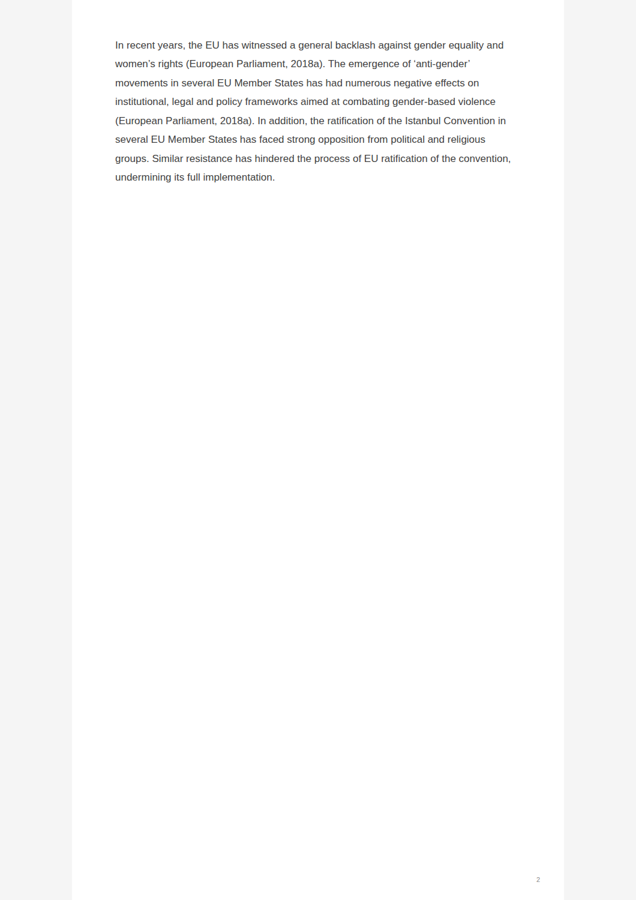In recent years, the EU has witnessed a general backlash against gender equality and women’s rights (European Parliament, 2018a). The emergence of ‘anti-gender’ movements in several EU Member States has had numerous negative effects on institutional, legal and policy frameworks aimed at combating gender-based violence (European Parliament, 2018a). In addition, the ratification of the Istanbul Convention in several EU Member States has faced strong opposition from political and religious groups. Similar resistance has hindered the process of EU ratification of the convention, undermining its full implementation.
2